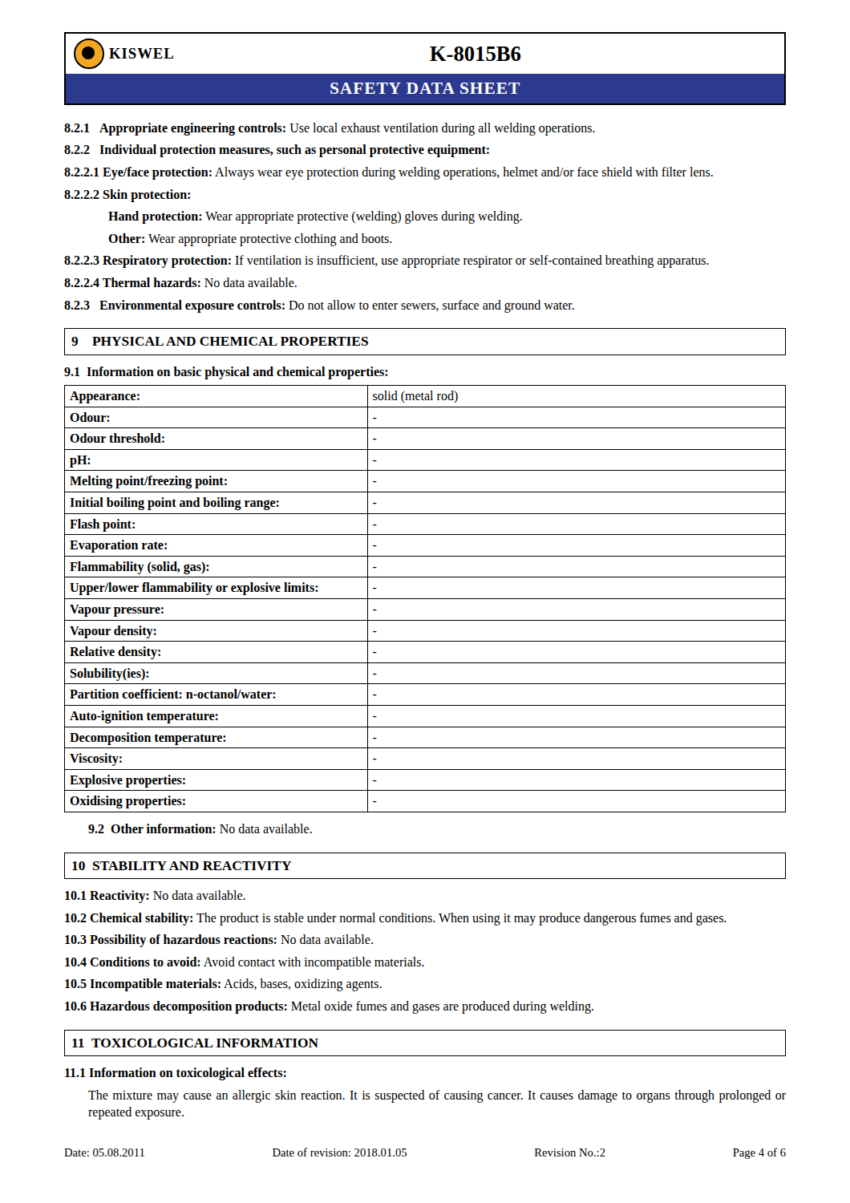KISWEL
K-8015B6
SAFETY DATA SHEET
8.2.1 Appropriate engineering controls: Use local exhaust ventilation during all welding operations.
8.2.2 Individual protection measures, such as personal protective equipment:
8.2.2.1 Eye/face protection: Always wear eye protection during welding operations, helmet and/or face shield with filter lens.
8.2.2.2 Skin protection:
Hand protection: Wear appropriate protective (welding) gloves during welding.
Other: Wear appropriate protective clothing and boots.
8.2.2.3 Respiratory protection: If ventilation is insufficient, use appropriate respirator or self-contained breathing apparatus.
8.2.2.4 Thermal hazards: No data available.
8.2.3 Environmental exposure controls: Do not allow to enter sewers, surface and ground water.
9 PHYSICAL AND CHEMICAL PROPERTIES
9.1 Information on basic physical and chemical properties:
| Appearance: | solid (metal rod) |
| Odour: | - |
| Odour threshold: | - |
| pH: | - |
| Melting point/freezing point: | - |
| Initial boiling point and boiling range: | - |
| Flash point: | - |
| Evaporation rate: | - |
| Flammability (solid, gas): | - |
| Upper/lower flammability or explosive limits: | - |
| Vapour pressure: | - |
| Vapour density: | - |
| Relative density: | - |
| Solubility(ies): | - |
| Partition coefficient: n-octanol/water: | - |
| Auto-ignition temperature: | - |
| Decomposition temperature: | - |
| Viscosity: | - |
| Explosive properties: | - |
| Oxidising properties: | - |
9.2 Other information: No data available.
10 STABILITY AND REACTIVITY
10.1 Reactivity: No data available.
10.2 Chemical stability: The product is stable under normal conditions. When using it may produce dangerous fumes and gases.
10.3 Possibility of hazardous reactions: No data available.
10.4 Conditions to avoid: Avoid contact with incompatible materials.
10.5 Incompatible materials: Acids, bases, oxidizing agents.
10.6 Hazardous decomposition products: Metal oxide fumes and gases are produced during welding.
11 TOXICOLOGICAL INFORMATION
11.1 Information on toxicological effects:
The mixture may cause an allergic skin reaction. It is suspected of causing cancer. It causes damage to organs through prolonged or repeated exposure.
Date: 05.08.2011 Date of revision: 2018.01.05 Revision No.:2 Page 4 of 6